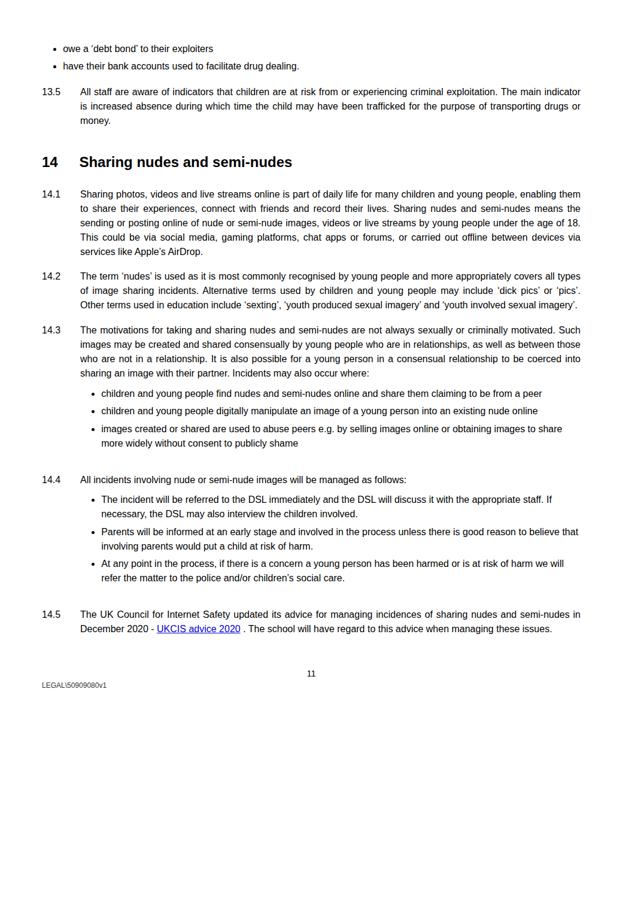owe a ‘debt bond’ to their exploiters
have their bank accounts used to facilitate drug dealing.
13.5
All staff are aware of indicators that children are at risk from or experiencing criminal exploitation. The main indicator is increased absence during which time the child may have been trafficked for the purpose of transporting drugs or money.
14 Sharing nudes and semi-nudes
14.1
Sharing photos, videos and live streams online is part of daily life for many children and young people, enabling them to share their experiences, connect with friends and record their lives. Sharing nudes and semi-nudes means the sending or posting online of nude or semi-nude images, videos or live streams by young people under the age of 18. This could be via social media, gaming platforms, chat apps or forums, or carried out offline between devices via services like Apple’s AirDrop.
14.2
The term ‘nudes’ is used as it is most commonly recognised by young people and more appropriately covers all types of image sharing incidents. Alternative terms used by children and young people may include ‘dick pics’ or ‘pics’. Other terms used in education include ‘sexting’, ‘youth produced sexual imagery’ and ‘youth involved sexual imagery’.
14.3
The motivations for taking and sharing nudes and semi-nudes are not always sexually or criminally motivated. Such images may be created and shared consensually by young people who are in relationships, as well as between those who are not in a relationship. It is also possible for a young person in a consensual relationship to be coerced into sharing an image with their partner. Incidents may also occur where:
children and young people find nudes and semi-nudes online and share them claiming to be from a peer
children and young people digitally manipulate an image of a young person into an existing nude online
images created or shared are used to abuse peers e.g. by selling images online or obtaining images to share more widely without consent to publicly shame
14.4
All incidents involving nude or semi-nude images will be managed as follows:
The incident will be referred to the DSL immediately and the DSL will discuss it with the appropriate staff. If necessary, the DSL may also interview the children involved.
Parents will be informed at an early stage and involved in the process unless there is good reason to believe that involving parents would put a child at risk of harm.
At any point in the process, if there is a concern a young person has been harmed or is at risk of harm we will refer the matter to the police and/or children’s social care.
14.5
The UK Council for Internet Safety updated its advice for managing incidences of sharing nudes and semi-nudes in December 2020 - UKCIS advice 2020 . The school will have regard to this advice when managing these issues.
11
LEGAL\50909080v1